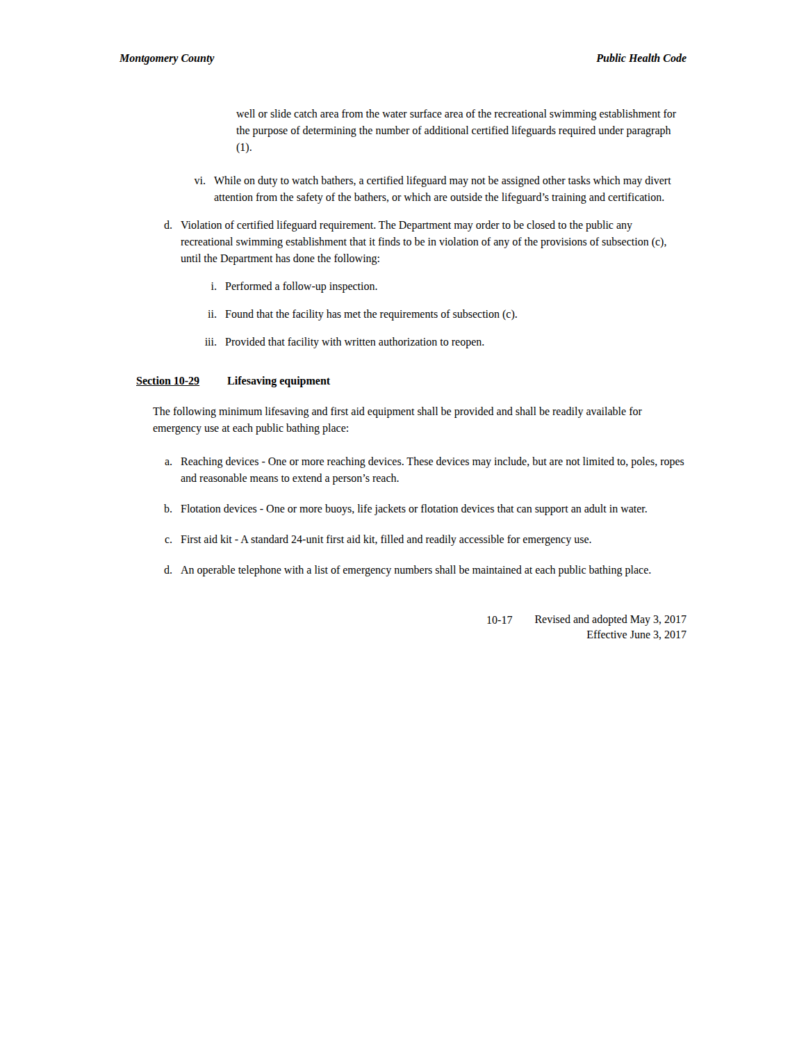Montgomery County Public Health Code
well or slide catch area from the water surface area of the recreational swimming establishment for the purpose of determining the number of additional certified lifeguards required under paragraph (1).
While on duty to watch bathers, a certified lifeguard may not be assigned other tasks which may divert attention from the safety of the bathers, or which are outside the lifeguard’s training and certification.
Violation of certified lifeguard requirement. The Department may order to be closed to the public any recreational swimming establishment that it finds to be in violation of any of the provisions of subsection (c), until the Department has done the following:
Performed a follow-up inspection.
Found that the facility has met the requirements of subsection (c).
Provided that facility with written authorization to reopen.
Section 10-29 Lifesaving equipment
The following minimum lifesaving and first aid equipment shall be provided and shall be readily available for emergency use at each public bathing place:
Reaching devices - One or more reaching devices. These devices may include, but are not limited to, poles, ropes and reasonable means to extend a person’s reach.
Flotation devices - One or more buoys, life jackets or flotation devices that can support an adult in water.
First aid kit - A standard 24-unit first aid kit, filled and readily accessible for emergency use.
An operable telephone with a list of emergency numbers shall be maintained at each public bathing place.
10-17 Revised and adopted May 3, 2017
Effective June 3, 2017